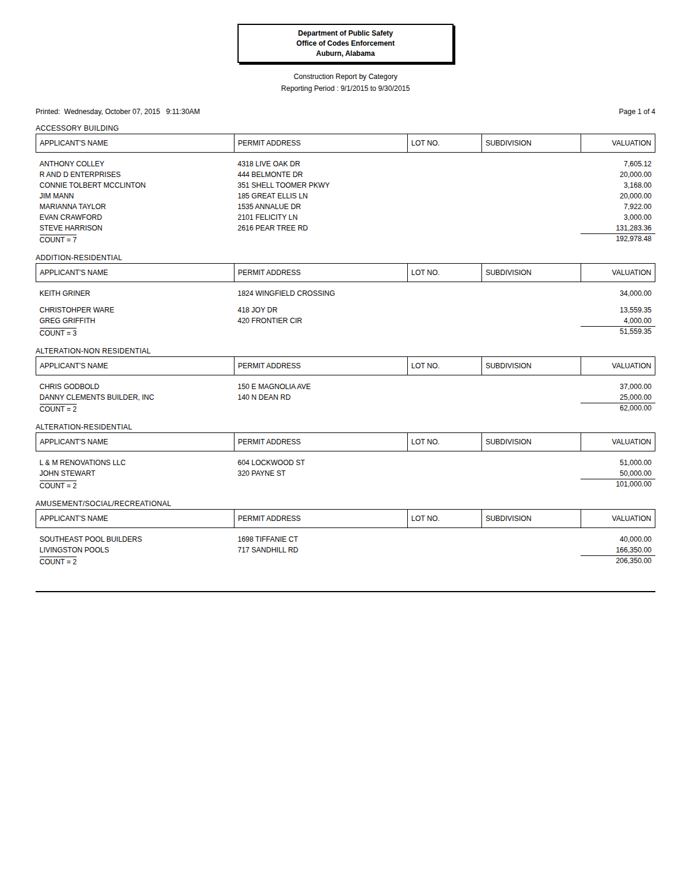Department of Public Safety
Office of Codes Enforcement
Auburn, Alabama
Construction Report by Category
Reporting Period : 9/1/2015 to 9/30/2015
Printed: Wednesday, October 07, 2015 9:11:30AM Page 1 of 4
ACCESSORY BUILDING
| APPLICANT'S NAME | PERMIT ADDRESS | LOT NO. | SUBDIVISION | VALUATION |
| --- | --- | --- | --- | --- |
| ANTHONY COLLEY | 4318 LIVE OAK DR | | | 7,605.12 |
| R AND D ENTERPRISES | 444 BELMONTE DR | | | 20,000.00 |
| CONNIE TOLBERT MCCLINTON | 351 SHELL TOOMER PKWY | | | 3,168.00 |
| JIM MANN | 185 GREAT ELLIS LN | | | 20,000.00 |
| MARIANNA TAYLOR | 1535 ANNALUE DR | | | 7,922.00 |
| EVAN CRAWFORD | 2101 FELICITY LN | | | 3,000.00 |
| STEVE HARRISON | 2616 PEAR TREE RD | | | 131,283.36 |
| COUNT = 7 | | | | 192,978.48 |
ADDITION-RESIDENTIAL
| APPLICANT'S NAME | PERMIT ADDRESS | LOT NO. | SUBDIVISION | VALUATION |
| --- | --- | --- | --- | --- |
| KEITH GRINER | 1824 WINGFIELD CROSSING | | | 34,000.00 |
| CHRISTOHPER WARE | 418 JOY DR | | | 13,559.35 |
| GREG GRIFFITH | 420 FRONTIER CIR | | | 4,000.00 |
| COUNT = 3 | | | | 51,559.35 |
ALTERATION-NON RESIDENTIAL
| APPLICANT'S NAME | PERMIT ADDRESS | LOT NO. | SUBDIVISION | VALUATION |
| --- | --- | --- | --- | --- |
| CHRIS GODBOLD | 150 E MAGNOLIA AVE | | | 37,000.00 |
| DANNY CLEMENTS BUILDER, INC | 140 N DEAN RD | | | 25,000.00 |
| COUNT = 2 | | | | 62,000.00 |
ALTERATION-RESIDENTIAL
| APPLICANT'S NAME | PERMIT ADDRESS | LOT NO. | SUBDIVISION | VALUATION |
| --- | --- | --- | --- | --- |
| L & M RENOVATIONS LLC | 604 LOCKWOOD ST | | | 51,000.00 |
| JOHN STEWART | 320 PAYNE ST | | | 50,000.00 |
| COUNT = 2 | | | | 101,000.00 |
AMUSEMENT/SOCIAL/RECREATIONAL
| APPLICANT'S NAME | PERMIT ADDRESS | LOT NO. | SUBDIVISION | VALUATION |
| --- | --- | --- | --- | --- |
| SOUTHEAST POOL BUILDERS | 1698 TIFFANIE CT | | | 40,000.00 |
| LIVINGSTON POOLS | 717 SANDHILL RD | | | 166,350.00 |
| COUNT = 2 | | | | 206,350.00 |